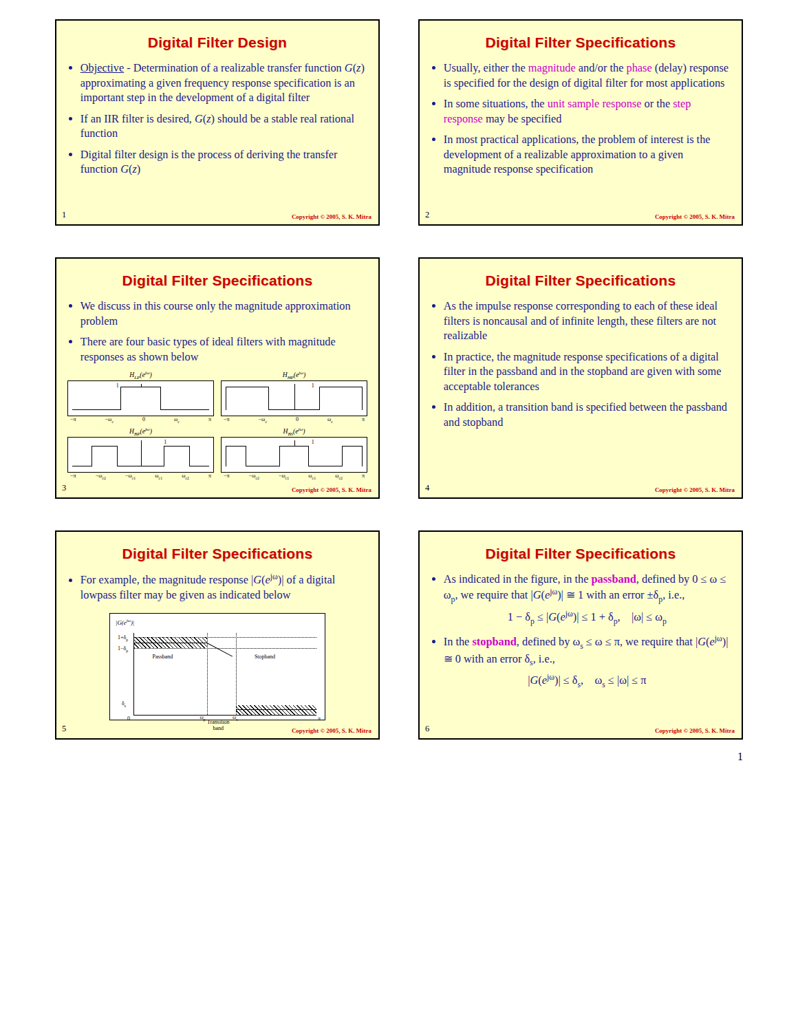Digital Filter Design
Objective - Determination of a realizable transfer function G(z) approximating a given frequency response specification is an important step in the development of a digital filter
If an IIR filter is desired, G(z) should be a stable real rational function
Digital filter design is the process of deriving the transfer function G(z)
1 Copyright © 2005, S. K. Mitra
Digital Filter Specifications
Usually, either the magnitude and/or the phase (delay) response is specified for the design of digital filter for most applications
In some situations, the unit sample response or the step response may be specified
In most practical applications, the problem of interest is the development of a realizable approximation to a given magnitude response specification
2 Copyright © 2005, S. K. Mitra
Digital Filter Specifications
We discuss in this course only the magnitude approximation problem
There are four basic types of ideal filters with magnitude responses as shown below
HLP(ejω)
1
−π−ωc 0 ωc π
HHP(ejω)
1
−π−ωc 0 ωc π
HBP(ejω)
1
−π−ωc2−ωc1 ωc1 ωc2 π
HBS(ejω)
1
−π−ωc2−ωc1 ωc1 ωc2 π
3 Copyright © 2005, S. K. Mitra
Digital Filter Specifications
As the impulse response corresponding to each of these ideal filters is noncausal and of infinite length, these filters are not realizable
In practice, the magnitude response specifications of a digital filter in the passband and in the stopband are given with some acceptable tolerances
In addition, a transition band is specified between the passband and stopband
4 Copyright © 2005, S. K. Mitra
Digital Filter Specifications
For example, the magnitude response |G(ejω)| of a digital lowpass filter may be given as indicated below
|G(ejω)|
1+δp
1−δp
δs
0
ωp
ωs
π
Passband
Stopband
Transition
band
5 Copyright © 2005, S. K. Mitra
Digital Filter Specifications
As indicated in the figure, in the passband, defined by 0 ≤ ω ≤ ωp, we require that |G(ejω)| ≅ 1 with an error ±δp, i.e.,
1 − δp ≤ |G(ejω)| ≤ 1 + δp, |ω| ≤ ωp
In the stopband, defined by ωs ≤ ω ≤ π, we require that |G(ejω)| ≅ 0 with an error δs, i.e.,
|G(ejω)| ≤ δs, ωs ≤ |ω| ≤ π
6 Copyright © 2005, S. K. Mitra
1